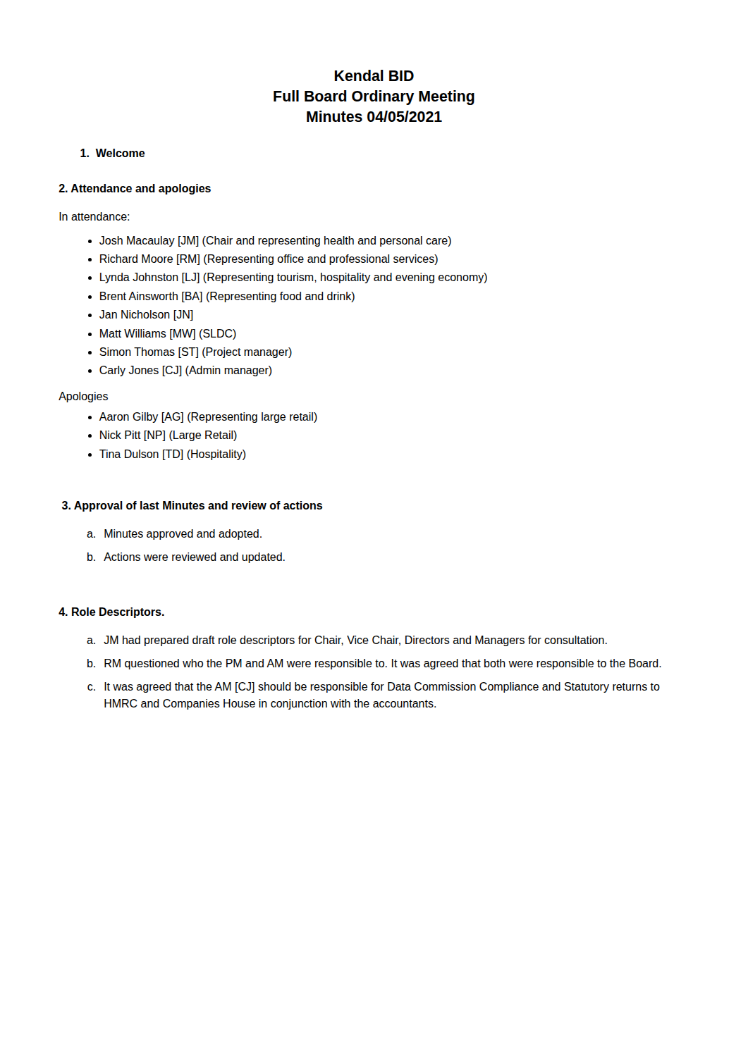Kendal BID Full Board Ordinary Meeting Minutes 04/05/2021
1. Welcome
2. Attendance and apologies
In attendance:
Josh Macaulay [JM] (Chair and representing health and personal care)
Richard Moore [RM] (Representing office and professional services)
Lynda Johnston [LJ] (Representing tourism, hospitality and evening economy)
Brent Ainsworth [BA] (Representing food and drink)
Jan Nicholson [JN]
Matt Williams [MW] (SLDC)
Simon Thomas [ST] (Project manager)
Carly Jones [CJ] (Admin manager)
Apologies
Aaron Gilby [AG] (Representing large retail)
Nick Pitt [NP] (Large Retail)
Tina Dulson [TD] (Hospitality)
3. Approval of last Minutes and review of actions
Minutes approved and adopted.
Actions were reviewed and updated.
4. Role Descriptors.
JM had prepared draft role descriptors for Chair, Vice Chair, Directors and Managers for consultation.
RM questioned who the PM and AM were responsible to. It was agreed that both were responsible to the Board.
It was agreed that the AM [CJ] should be responsible for Data Commission Compliance and Statutory returns to HMRC and Companies House in conjunction with the accountants.